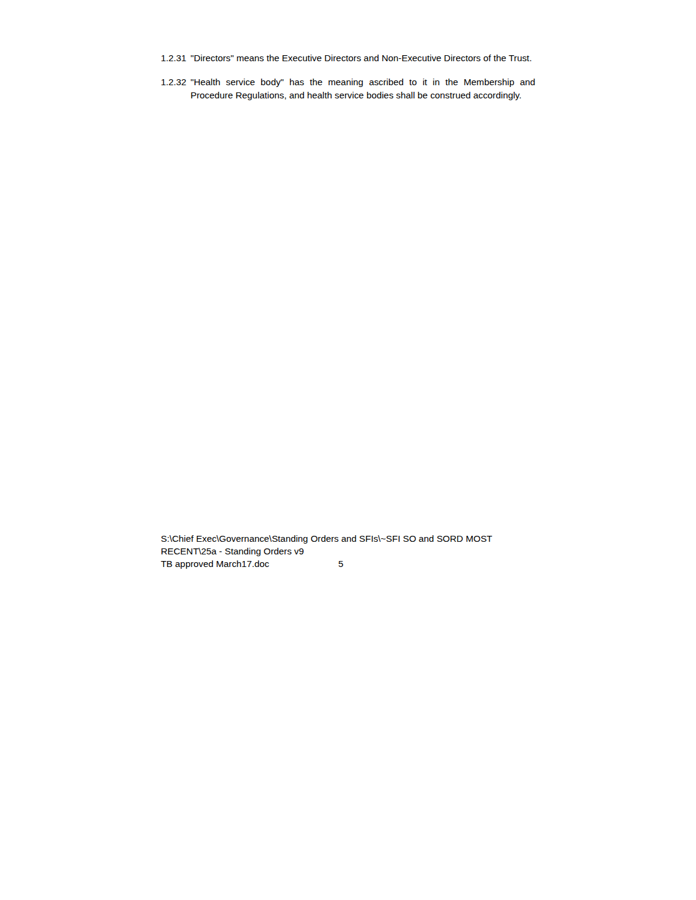1.2.31 "Directors" means the Executive Directors and Non-Executive Directors of the Trust.
1.2.32 "Health service body" has the meaning ascribed to it in the Membership and Procedure Regulations, and health service bodies shall be construed accordingly.
S:\Chief Exec\Governance\Standing Orders and SFIs\~SFI SO and SORD MOST RECENT\25a - Standing Orders v9 TB approved March17.doc5